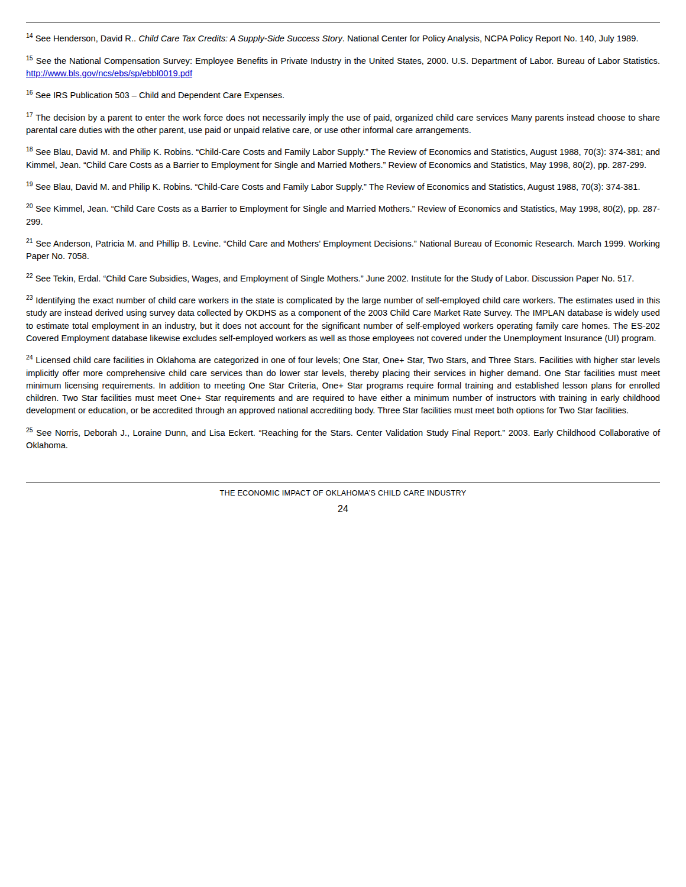14 See Henderson, David R.. Child Care Tax Credits: A Supply-Side Success Story. National Center for Policy Analysis, NCPA Policy Report No. 140, July 1989.
15 See the National Compensation Survey: Employee Benefits in Private Industry in the United States, 2000. U.S. Department of Labor. Bureau of Labor Statistics. http://www.bls.gov/ncs/ebs/sp/ebbl0019.pdf
16 See IRS Publication 503 – Child and Dependent Care Expenses.
17 The decision by a parent to enter the work force does not necessarily imply the use of paid, organized child care services Many parents instead choose to share parental care duties with the other parent, use paid or unpaid relative care, or use other informal care arrangements.
18 See Blau, David M. and Philip K. Robins. “Child-Care Costs and Family Labor Supply.” The Review of Economics and Statistics, August 1988, 70(3): 374-381; and Kimmel, Jean. “Child Care Costs as a Barrier to Employment for Single and Married Mothers.” Review of Economics and Statistics, May 1998, 80(2), pp. 287-299.
19 See Blau, David M. and Philip K. Robins. “Child-Care Costs and Family Labor Supply.” The Review of Economics and Statistics, August 1988, 70(3): 374-381.
20 See Kimmel, Jean. “Child Care Costs as a Barrier to Employment for Single and Married Mothers.” Review of Economics and Statistics, May 1998, 80(2), pp. 287-299.
21 See Anderson, Patricia M. and Phillip B. Levine. “Child Care and Mothers’ Employment Decisions.” National Bureau of Economic Research. March 1999. Working Paper No. 7058.
22 See Tekin, Erdal. “Child Care Subsidies, Wages, and Employment of Single Mothers.” June 2002. Institute for the Study of Labor. Discussion Paper No. 517.
23 Identifying the exact number of child care workers in the state is complicated by the large number of self-employed child care workers. The estimates used in this study are instead derived using survey data collected by OKDHS as a component of the 2003 Child Care Market Rate Survey. The IMPLAN database is widely used to estimate total employment in an industry, but it does not account for the significant number of self-employed workers operating family care homes. The ES-202 Covered Employment database likewise excludes self-employed workers as well as those employees not covered under the Unemployment Insurance (UI) program.
24 Licensed child care facilities in Oklahoma are categorized in one of four levels; One Star, One+ Star, Two Stars, and Three Stars. Facilities with higher star levels implicitly offer more comprehensive child care services than do lower star levels, thereby placing their services in higher demand. One Star facilities must meet minimum licensing requirements. In addition to meeting One Star Criteria, One+ Star programs require formal training and established lesson plans for enrolled children. Two Star facilities must meet One+ Star requirements and are required to have either a minimum number of instructors with training in early childhood development or education, or be accredited through an approved national accrediting body. Three Star facilities must meet both options for Two Star facilities.
25 See Norris, Deborah J., Loraine Dunn, and Lisa Eckert. “Reaching for the Stars. Center Validation Study Final Report.” 2003. Early Childhood Collaborative of Oklahoma.
THE ECONOMIC IMPACT OF OKLAHOMA’S CHILD CARE INDUSTRY
24